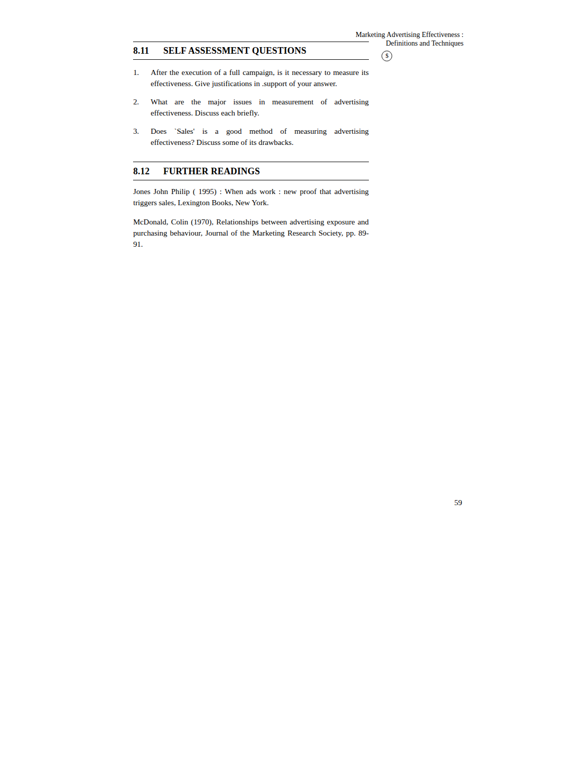Marketing Advertising Effectiveness :
Definitions and Techniques
$
8.11 SELF ASSESSMENT QUESTIONS
1. After the execution of a full campaign, is it necessary to measure its effectiveness. Give justifications in .support of your answer.
2. What are the major issues in measurement of advertising effectiveness. Discuss each briefly.
3. Does `Sales' is a good method of measuring advertising effectiveness? Discuss some of its drawbacks.
8.12 FURTHER READINGS
Jones John Philip ( 1995) : When ads work : new proof that advertising triggers sales, Lexington Books, New York.
McDonald, Colin (1970), Relationships between advertising exposure and purchasing behaviour, Journal of the Marketing Research Society, pp. 89-91.
59